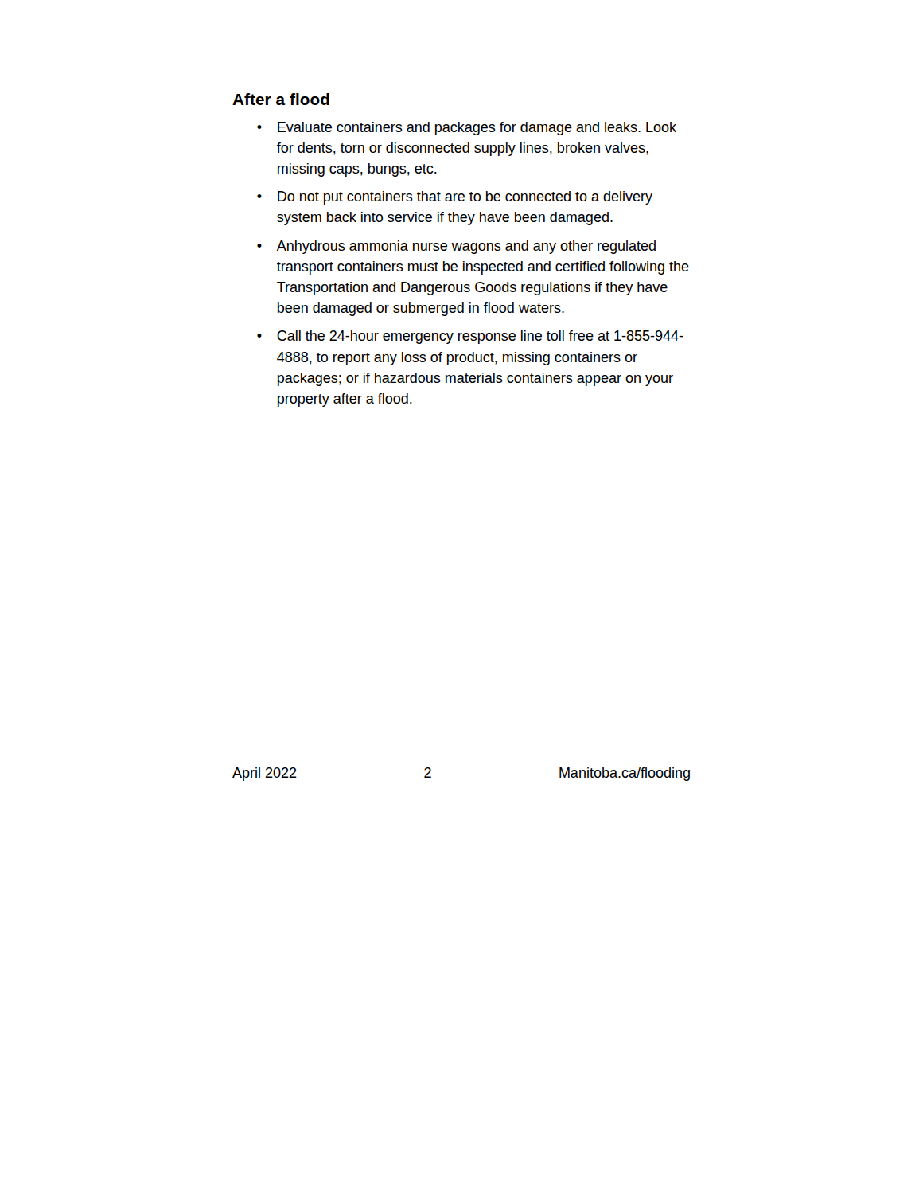After a flood
Evaluate containers and packages for damage and leaks. Look for dents, torn or disconnected supply lines, broken valves, missing caps, bungs, etc.
Do not put containers that are to be connected to a delivery system back into service if they have been damaged.
Anhydrous ammonia nurse wagons and any other regulated transport containers must be inspected and certified following the Transportation and Dangerous Goods regulations if they have been damaged or submerged in flood waters.
Call the 24-hour emergency response line toll free at 1-855-944-4888, to report any loss of product, missing containers or packages; or if hazardous materials containers appear on your property after a flood.
April 2022 2 Manitoba.ca/flooding